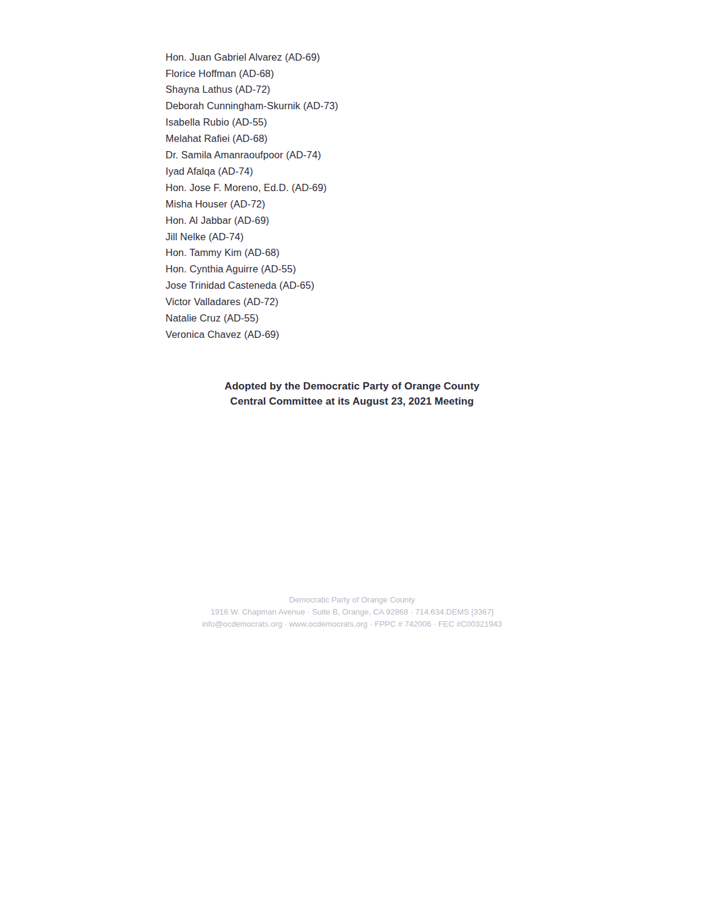Hon. Juan Gabriel Alvarez (AD-69)
Florice Hoffman (AD-68)
Shayna Lathus (AD-72)
Deborah Cunningham-Skurnik (AD-73)
Isabella Rubio (AD-55)
Melahat Rafiei (AD-68)
Dr. Samila Amanraoufpoor (AD-74)
Iyad Afalqa (AD-74)
Hon. Jose F. Moreno, Ed.D. (AD-69)
Misha Houser (AD-72)
Hon. Al Jabbar (AD-69)
Jill Nelke (AD-74)
Hon. Tammy Kim (AD-68)
Hon. Cynthia Aguirre (AD-55)
Jose Trinidad Casteneda (AD-65)
Victor Valladares (AD-72)
Natalie Cruz (AD-55)
Veronica Chavez (AD-69)
Adopted by the Democratic Party of Orange County
Central Committee at its August 23, 2021 Meeting
Democratic Party of Orange County
1916 W. Chapman Avenue · Suite B, Orange, CA 92868 · 714.634.DEMS [3367]
info@ocdemocrats.org · www.ocdemocrats.org · FPPC # 742006 · FEC #C00321943